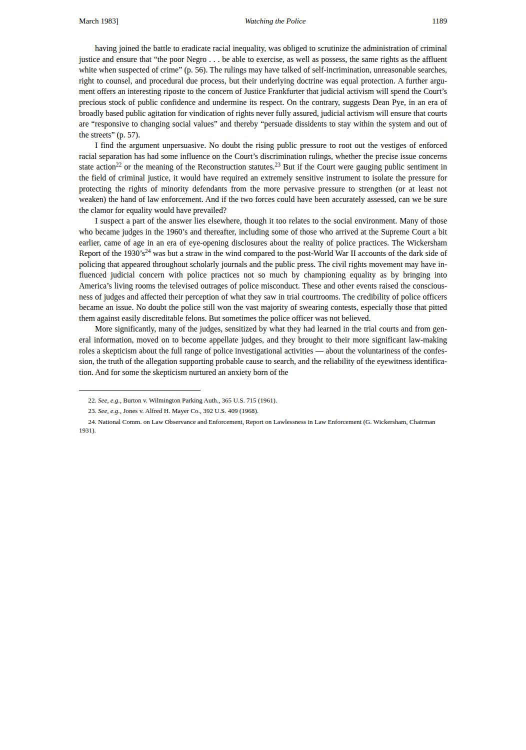March 1983] Watching the Police 1189
having joined the battle to eradicate racial inequality, was obliged to scrutinize the administration of criminal justice and ensure that “the poor Negro . . . be able to exercise, as well as possess, the same rights as the affluent white when suspected of crime” (p. 56). The rulings may have talked of self-incrimination, unreasonable searches, right to counsel, and procedural due process, but their underlying doctrine was equal protection. A further argument offers an interesting riposte to the concern of Justice Frankfurter that judicial activism will spend the Court’s precious stock of public confidence and undermine its respect. On the contrary, suggests Dean Pye, in an era of broadly based public agitation for vindication of rights never fully assured, judicial activism will ensure that courts are “responsive to changing social values” and thereby “persuade dissidents to stay within the system and out of the streets” (p. 57).
I find the argument unpersuasive. No doubt the rising public pressure to root out the vestiges of enforced racial separation has had some influence on the Court’s discrimination rulings, whether the precise issue concerns state action22 or the meaning of the Reconstruction statutes.23 But if the Court were gauging public sentiment in the field of criminal justice, it would have required an extremely sensitive instrument to isolate the pressure for protecting the rights of minority defendants from the more pervasive pressure to strengthen (or at least not weaken) the hand of law enforcement. And if the two forces could have been accurately assessed, can we be sure the clamor for equality would have prevailed?
I suspect a part of the answer lies elsewhere, though it too relates to the social environment. Many of those who became judges in the 1960’s and thereafter, including some of those who arrived at the Supreme Court a bit earlier, came of age in an era of eye-opening disclosures about the reality of police practices. The Wickersham Report of the 1930’s24 was but a straw in the wind compared to the post-World War II accounts of the dark side of policing that appeared throughout scholarly journals and the public press. The civil rights movement may have influenced judicial concern with police practices not so much by championing equality as by bringing into America’s living rooms the televised outrages of police misconduct. These and other events raised the consciousness of judges and affected their perception of what they saw in trial courtrooms. The credibility of police officers became an issue. No doubt the police still won the vast majority of swearing contests, especially those that pitted them against easily discreditable felons. But sometimes the police officer was not believed.
More significantly, many of the judges, sensitized by what they had learned in the trial courts and from general information, moved on to become appellate judges, and they brought to their more significant law-making roles a skepticism about the full range of police investigational activities — about the voluntariness of the confession, the truth of the allegation supporting probable cause to search, and the reliability of the eyewitness identification. And for some the skepticism nurtured an anxiety born of the
22. See, e.g., Burton v. Wilmington Parking Auth., 365 U.S. 715 (1961).
23. See, e.g., Jones v. Alfred H. Mayer Co., 392 U.S. 409 (1968).
24. National Comm. on Law Observance and Enforcement, Report on Lawlessness in Law Enforcement (G. Wickersham, Chairman 1931).